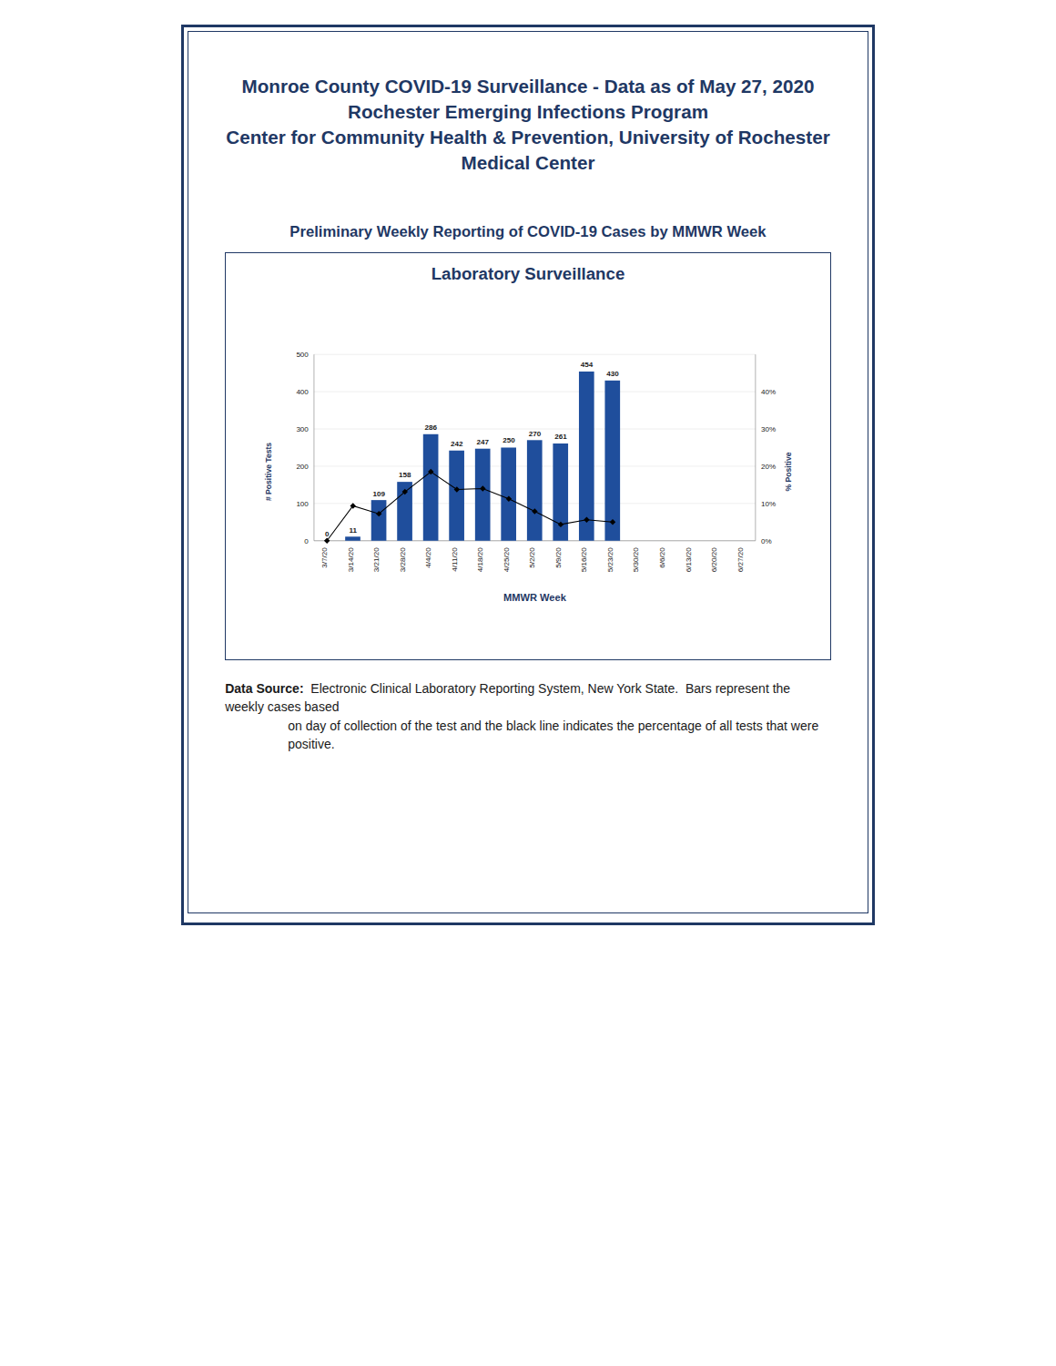Monroe County COVID-19 Surveillance - Data as of May 27, 2020
Rochester Emerging Infections Program
Center for Community Health & Prevention, University of Rochester Medical Center
Preliminary Weekly Reporting of COVID-19 Cases by MMWR Week
Laboratory Surveillance
0 100 200 300 400 500 0% 10% 20% 30% 40% # Positive Tests % Positive 0 11 109 158 286 242 247 250 270 261 454 430 3/7/20 3/14/20 3/21/20 3/28/20 4/4/20 4/11/20 4/18/20 4/25/20 5/2/20 5/9/20 5/16/20 5/23/20 5/30/20 6/6/20 6/13/20 6/20/20 6/27/20 MMWR Week
Data Source: Electronic Clinical Laboratory Reporting System, New York State. Bars represent the weekly cases based on day of collection of the test and the black line indicates the percentage of all tests that were positive.